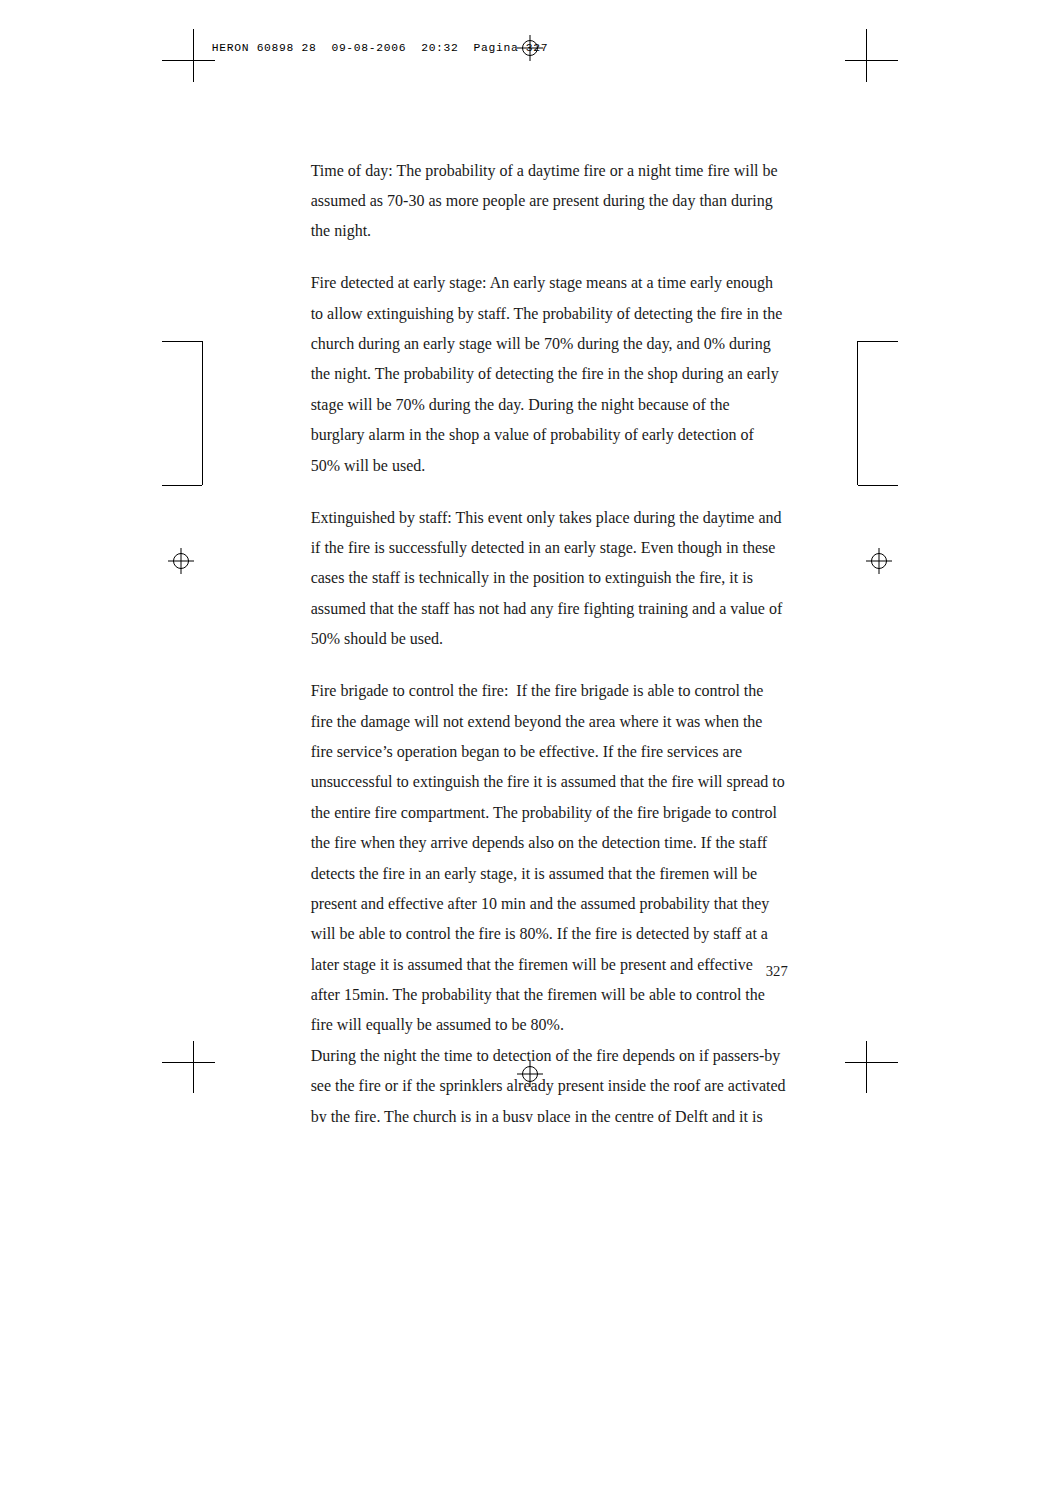HERON 60898 28 09-08-2006 20:32 Pagina 327
Time of day: The probability of a daytime fire or a night time fire will be assumed as 70-30 as more people are present during the day than during the night.
Fire detected at early stage: An early stage means at a time early enough to allow extinguishing by staff. The probability of detecting the fire in the church during an early stage will be 70% during the day, and 0% during the night. The probability of detecting the fire in the shop during an early stage will be 70% during the day. During the night because of the burglary alarm in the shop a value of probability of early detection of 50% will be used.
Extinguished by staff: This event only takes place during the daytime and if the fire is successfully detected in an early stage. Even though in these cases the staff is technically in the position to extinguish the fire, it is assumed that the staff has not had any fire fighting training and a value of 50% should be used.
Fire brigade to control the fire: If the fire brigade is able to control the fire the damage will not extend beyond the area where it was when the fire service’s operation began to be effective. If the fire services are unsuccessful to extinguish the fire it is assumed that the fire will spread to the entire fire compartment. The probability of the fire brigade to control the fire when they arrive depends also on the detection time. If the staff detects the fire in an early stage, it is assumed that the firemen will be present and effective after 10 min and the assumed probability that they will be able to control the fire is 80%. If the fire is detected by staff at a later stage it is assumed that the firemen will be present and effective after 15min. The probability that the firemen will be able to control the fire will equally be assumed to be 80%.
During the night the time to detection of the fire depends on if passers-by see the fire or if the sprinklers already present inside the roof are activated by the fire. The church is in a busy place in the centre of Delft and it is assumed that a passer-by will see a fire and alarm the fire services within the first 15 minutes. It is then assumed that the firemen will be present and effective after 20 min. The probability that the firemen will be able to control the fire is assumed to be 50%.
4.3.4 Design of Event tree
The information above leads to the following event tree (table 1) that applies to the situation in which no additional fire safety measures are implemented.
327